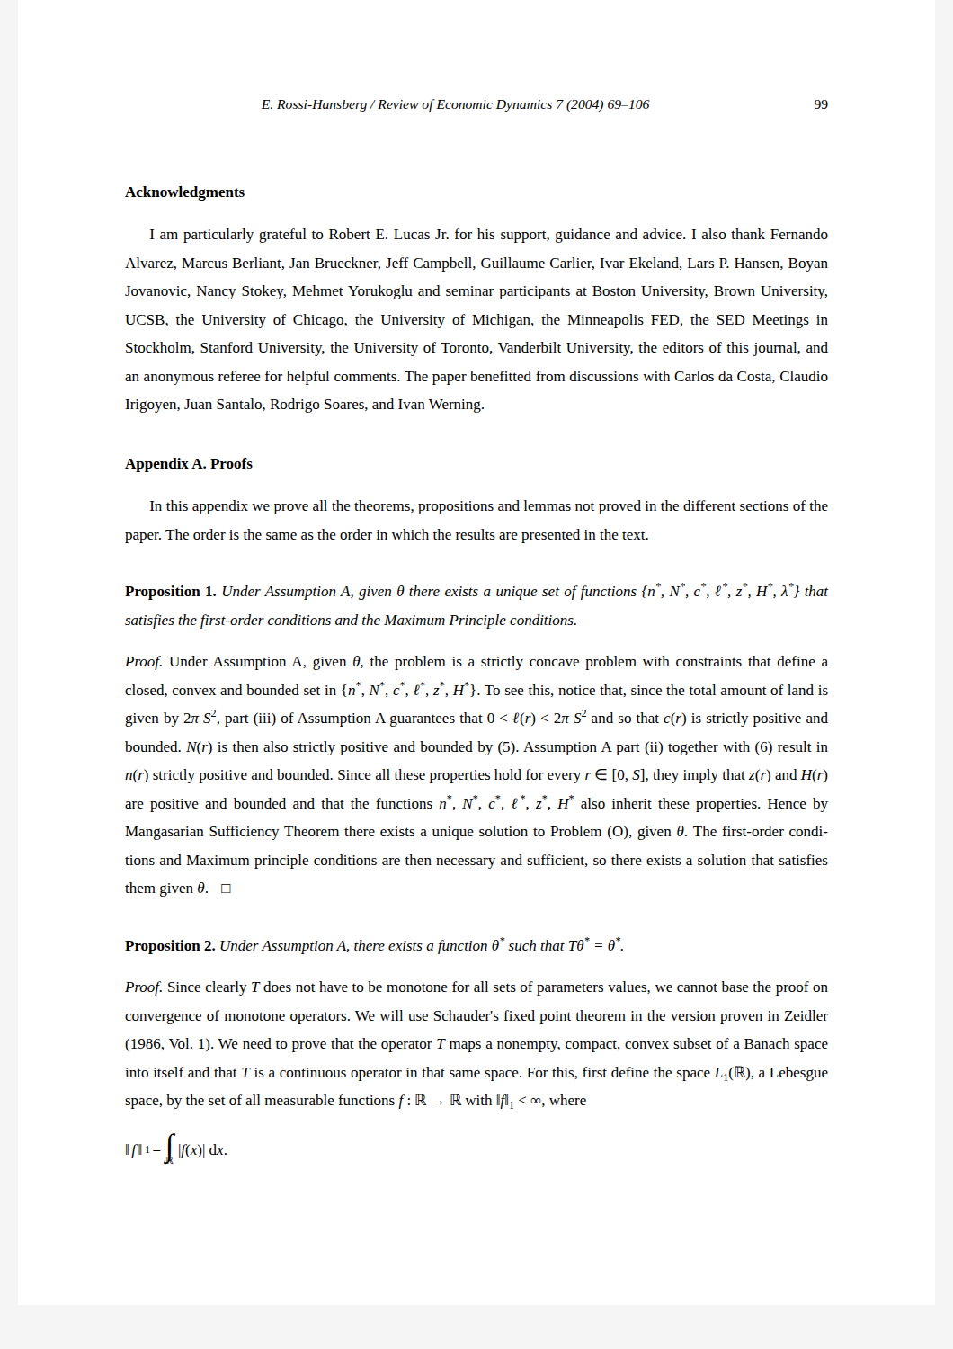E. Rossi-Hansberg / Review of Economic Dynamics 7 (2004) 69–106 99
Acknowledgments
I am particularly grateful to Robert E. Lucas Jr. for his support, guidance and advice. I also thank Fernando Alvarez, Marcus Berliant, Jan Brueckner, Jeff Campbell, Guillaume Carlier, Ivar Ekeland, Lars P. Hansen, Boyan Jovanovic, Nancy Stokey, Mehmet Yorukoglu and seminar participants at Boston University, Brown University, UCSB, the University of Chicago, the University of Michigan, the Minneapolis FED, the SED Meetings in Stockholm, Stanford University, the University of Toronto, Vanderbilt University, the editors of this journal, and an anonymous referee for helpful comments. The paper benefitted from discussions with Carlos da Costa, Claudio Irigoyen, Juan Santalo, Rodrigo Soares, and Ivan Werning.
Appendix A. Proofs
In this appendix we prove all the theorems, propositions and lemmas not proved in the different sections of the paper. The order is the same as the order in which the results are presented in the text.
Proposition 1. Under Assumption A, given θ there exists a unique set of functions {n*, N*, c*, ℓ*, z*, H*, λ*} that satisfies the first-order conditions and the Maximum Principle conditions.
Proof. Under Assumption A, given θ, the problem is a strictly concave problem with constraints that define a closed, convex and bounded set in {n*, N*, c*, ℓ*, z*, H*}. To see this, notice that, since the total amount of land is given by 2π S2, part (iii) of Assumption A guarantees that 0 < ℓ(r) < 2π S2 and so that c(r) is strictly positive and bounded. N(r) is then also strictly positive and bounded by (5). Assumption A part (ii) together with (6) result in n(r) strictly positive and bounded. Since all these properties hold for every r ∈ [0, S], they imply that z(r) and H(r) are positive and bounded and that the functions n*, N*, c*, ℓ*, z*, H* also inherit these properties. Hence by Mangasarian Sufficiency Theorem there exists a unique solution to Problem (O), given θ. The first-order conditions and Maximum principle conditions are then necessary and sufficient, so there exists a solution that satisfies them given θ. □
Proposition 2. Under Assumption A, there exists a function θ* such that Tθ* = θ*.
Proof. Since clearly T does not have to be monotone for all sets of parameters values, we cannot base the proof on convergence of monotone operators. We will use Schauder's fixed point theorem in the version proven in Zeidler (1986, Vol. 1). We need to prove that the operator T maps a nonempty, compact, convex subset of a Banach space into itself and that T is a continuous operator in that same space. For this, first define the space L1(ℝ), a Lebesgue space, by the set of all measurable functions f : ℝ → ℝ with ‖f‖1 < ∞, where
‖f‖1 = ∫ℝ |f(x)| dx.